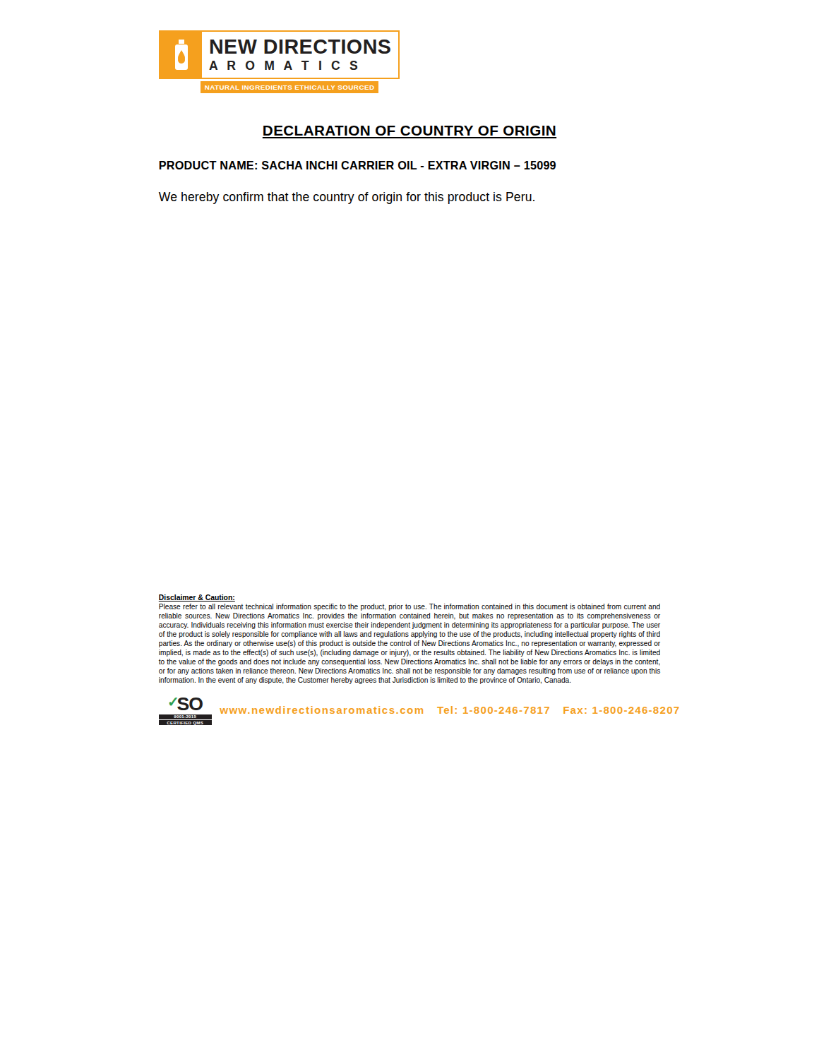NEW DIRECTIONS
A R O M A T I C S
NATURAL INGREDIENTS ETHICALLY SOURCED
DECLARATION OF COUNTRY OF ORIGIN
PRODUCT NAME: SACHA INCHI CARRIER OIL - EXTRA VIRGIN – 15099
We hereby confirm that the country of origin for this product is Peru.
Disclaimer & Caution: Please refer to all relevant technical information specific to the product, prior to use. The information contained in this document is obtained from current and reliable sources. New Directions Aromatics Inc. provides the information contained herein, but makes no representation as to its comprehensiveness or accuracy. Individuals receiving this information must exercise their independent judgment in determining its appropriateness for a particular purpose. The user of the product is solely responsible for compliance with all laws and regulations applying to the use of the products, including intellectual property rights of third parties. As the ordinary or otherwise use(s) of this product is outside the control of New Directions Aromatics Inc., no representation or warranty, expressed or implied, is made as to the effect(s) of such use(s), (including damage or injury), or the results obtained. The liability of New Directions Aromatics Inc. is limited to the value of the goods and does not include any consequential loss. New Directions Aromatics Inc. shall not be liable for any errors or delays in the content, or for any actions taken in reliance thereon. New Directions Aromatics Inc. shall not be responsible for any damages resulting from use of or reliance upon this information. In the event of any dispute, the Customer hereby agrees that Jurisdiction is limited to the province of Ontario, Canada.
✓SO
9001:2015 CERTIFIED QMS
www.newdirectionsaromatics.com Tel: 1-800-246-7817 Fax: 1-800-246-8207